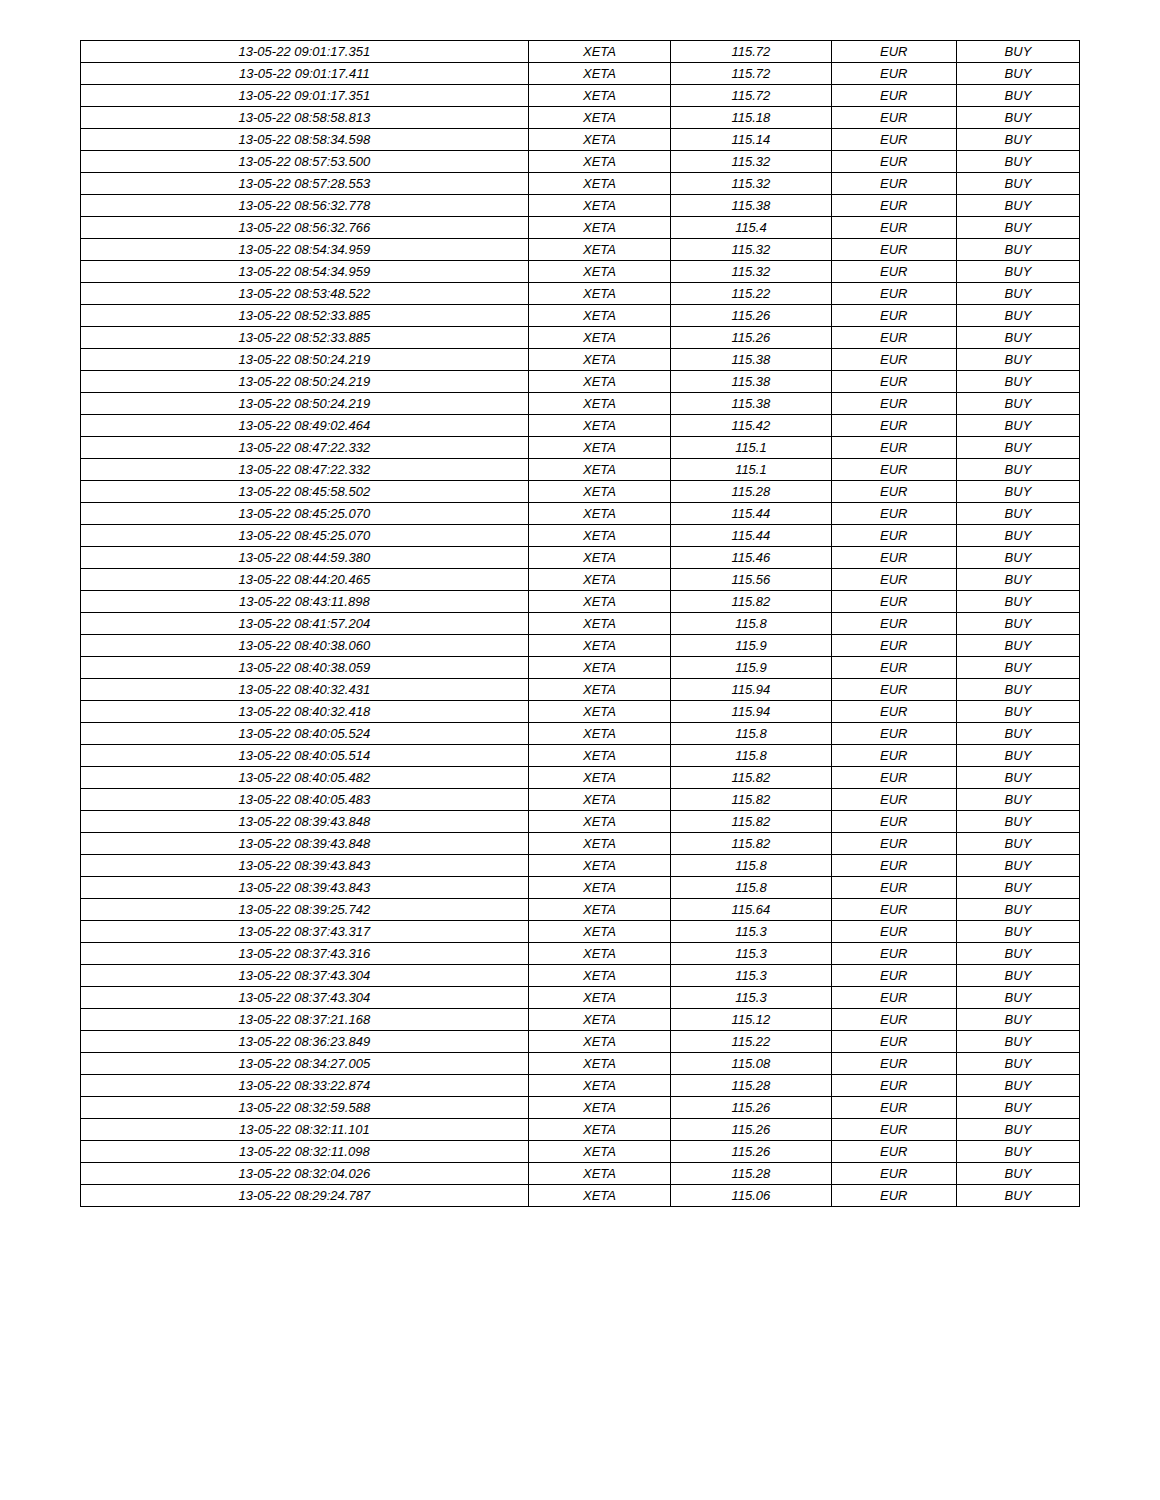| 13-05-22 09:01:17.351 | XETA | 115.72 | EUR | BUY |
| 13-05-22 09:01:17.411 | XETA | 115.72 | EUR | BUY |
| 13-05-22 09:01:17.351 | XETA | 115.72 | EUR | BUY |
| 13-05-22 08:58:58.813 | XETA | 115.18 | EUR | BUY |
| 13-05-22 08:58:34.598 | XETA | 115.14 | EUR | BUY |
| 13-05-22 08:57:53.500 | XETA | 115.32 | EUR | BUY |
| 13-05-22 08:57:28.553 | XETA | 115.32 | EUR | BUY |
| 13-05-22 08:56:32.778 | XETA | 115.38 | EUR | BUY |
| 13-05-22 08:56:32.766 | XETA | 115.4 | EUR | BUY |
| 13-05-22 08:54:34.959 | XETA | 115.32 | EUR | BUY |
| 13-05-22 08:54:34.959 | XETA | 115.32 | EUR | BUY |
| 13-05-22 08:53:48.522 | XETA | 115.22 | EUR | BUY |
| 13-05-22 08:52:33.885 | XETA | 115.26 | EUR | BUY |
| 13-05-22 08:52:33.885 | XETA | 115.26 | EUR | BUY |
| 13-05-22 08:50:24.219 | XETA | 115.38 | EUR | BUY |
| 13-05-22 08:50:24.219 | XETA | 115.38 | EUR | BUY |
| 13-05-22 08:50:24.219 | XETA | 115.38 | EUR | BUY |
| 13-05-22 08:49:02.464 | XETA | 115.42 | EUR | BUY |
| 13-05-22 08:47:22.332 | XETA | 115.1 | EUR | BUY |
| 13-05-22 08:47:22.332 | XETA | 115.1 | EUR | BUY |
| 13-05-22 08:45:58.502 | XETA | 115.28 | EUR | BUY |
| 13-05-22 08:45:25.070 | XETA | 115.44 | EUR | BUY |
| 13-05-22 08:45:25.070 | XETA | 115.44 | EUR | BUY |
| 13-05-22 08:44:59.380 | XETA | 115.46 | EUR | BUY |
| 13-05-22 08:44:20.465 | XETA | 115.56 | EUR | BUY |
| 13-05-22 08:43:11.898 | XETA | 115.82 | EUR | BUY |
| 13-05-22 08:41:57.204 | XETA | 115.8 | EUR | BUY |
| 13-05-22 08:40:38.060 | XETA | 115.9 | EUR | BUY |
| 13-05-22 08:40:38.059 | XETA | 115.9 | EUR | BUY |
| 13-05-22 08:40:32.431 | XETA | 115.94 | EUR | BUY |
| 13-05-22 08:40:32.418 | XETA | 115.94 | EUR | BUY |
| 13-05-22 08:40:05.524 | XETA | 115.8 | EUR | BUY |
| 13-05-22 08:40:05.514 | XETA | 115.8 | EUR | BUY |
| 13-05-22 08:40:05.482 | XETA | 115.82 | EUR | BUY |
| 13-05-22 08:40:05.483 | XETA | 115.82 | EUR | BUY |
| 13-05-22 08:39:43.848 | XETA | 115.82 | EUR | BUY |
| 13-05-22 08:39:43.848 | XETA | 115.82 | EUR | BUY |
| 13-05-22 08:39:43.843 | XETA | 115.8 | EUR | BUY |
| 13-05-22 08:39:43.843 | XETA | 115.8 | EUR | BUY |
| 13-05-22 08:39:25.742 | XETA | 115.64 | EUR | BUY |
| 13-05-22 08:37:43.317 | XETA | 115.3 | EUR | BUY |
| 13-05-22 08:37:43.316 | XETA | 115.3 | EUR | BUY |
| 13-05-22 08:37:43.304 | XETA | 115.3 | EUR | BUY |
| 13-05-22 08:37:43.304 | XETA | 115.3 | EUR | BUY |
| 13-05-22 08:37:21.168 | XETA | 115.12 | EUR | BUY |
| 13-05-22 08:36:23.849 | XETA | 115.22 | EUR | BUY |
| 13-05-22 08:34:27.005 | XETA | 115.08 | EUR | BUY |
| 13-05-22 08:33:22.874 | XETA | 115.28 | EUR | BUY |
| 13-05-22 08:32:59.588 | XETA | 115.26 | EUR | BUY |
| 13-05-22 08:32:11.101 | XETA | 115.26 | EUR | BUY |
| 13-05-22 08:32:11.098 | XETA | 115.26 | EUR | BUY |
| 13-05-22 08:32:04.026 | XETA | 115.28 | EUR | BUY |
| 13-05-22 08:29:24.787 | XETA | 115.06 | EUR | BUY |